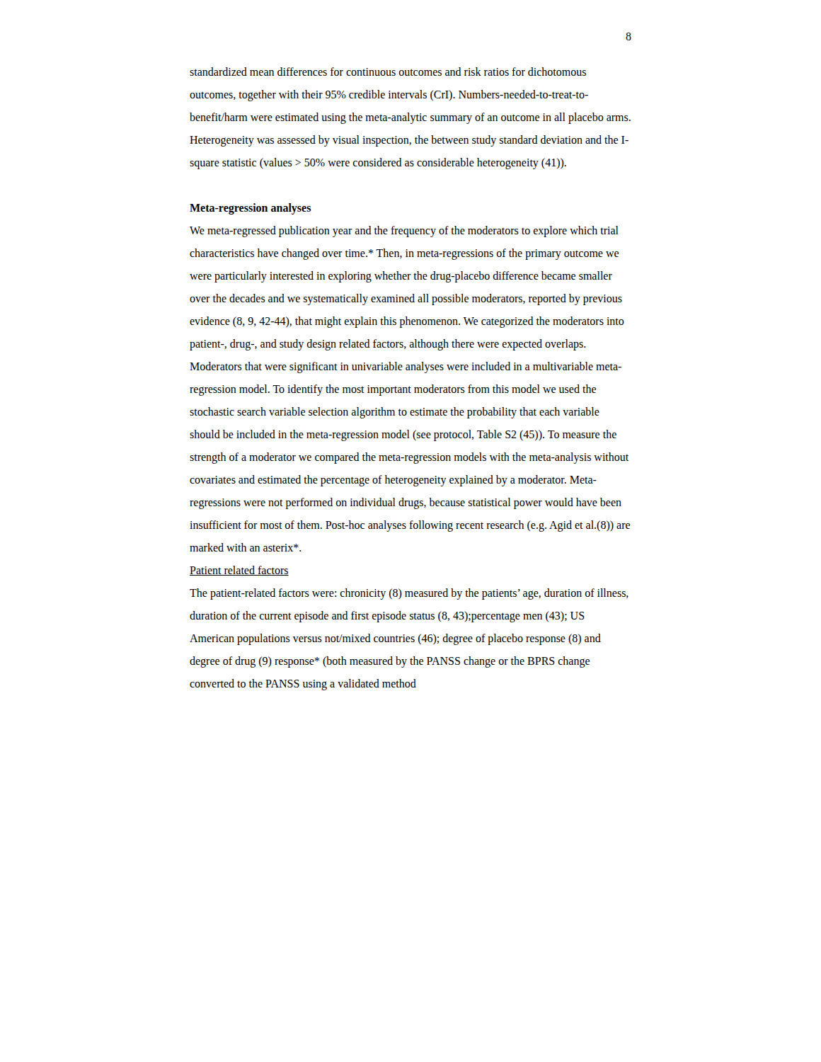8
standardized mean differences for continuous outcomes and risk ratios for dichotomous outcomes, together with their 95% credible intervals (CrI). Numbers-needed-to-treat-to-benefit/harm were estimated using the meta-analytic summary of an outcome in all placebo arms. Heterogeneity was assessed by visual inspection, the between study standard deviation and the I-square statistic (values > 50% were considered as considerable heterogeneity (41)).
Meta-regression analyses
We meta-regressed publication year and the frequency of the moderators to explore which trial characteristics have changed over time.* Then, in meta-regressions of the primary outcome we were particularly interested in exploring whether the drug-placebo difference became smaller over the decades and we systematically examined all possible moderators, reported by previous evidence (8, 9, 42-44), that might explain this phenomenon. We categorized the moderators into patient-, drug-, and study design related factors, although there were expected overlaps. Moderators that were significant in univariable analyses were included in a multivariable meta-regression model. To identify the most important moderators from this model we used the stochastic search variable selection algorithm to estimate the probability that each variable should be included in the meta-regression model (see protocol, Table S2 (45)). To measure the strength of a moderator we compared the meta-regression models with the meta-analysis without covariates and estimated the percentage of heterogeneity explained by a moderator. Meta-regressions were not performed on individual drugs, because statistical power would have been insufficient for most of them. Post-hoc analyses following recent research (e.g. Agid et al.(8)) are marked with an asterix*.
Patient related factors
The patient-related factors were: chronicity (8) measured by the patients’ age, duration of illness, duration of the current episode and first episode status (8, 43);percentage men (43); US American populations versus not/mixed countries (46); degree of placebo response (8) and degree of drug (9) response* (both measured by the PANSS change or the BPRS change converted to the PANSS using a validated method